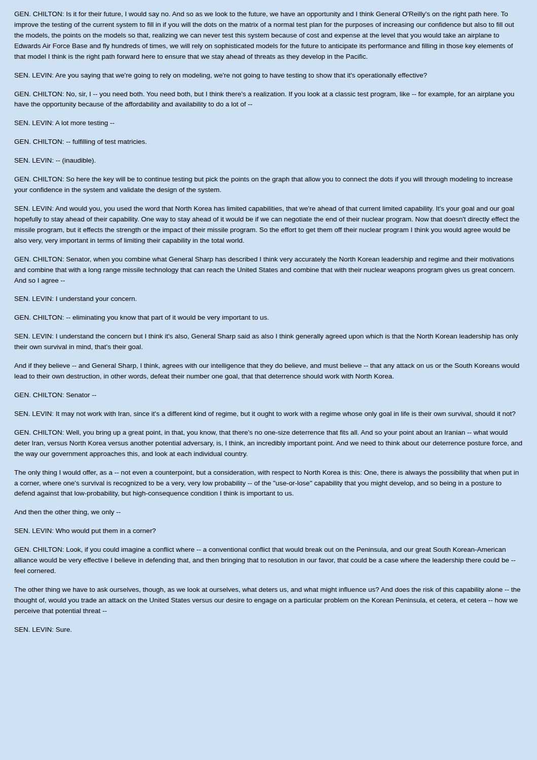GEN. CHILTON: Is it for their future, I would say no. And so as we look to the future, we have an opportunity and I think General O'Reilly's on the right path here. To improve the testing of the current system to fill in if you will the dots on the matrix of a normal test plan for the purposes of increasing our confidence but also to fill out the models, the points on the models so that, realizing we can never test this system because of cost and expense at the level that you would take an airplane to Edwards Air Force Base and fly hundreds of times, we will rely on sophisticated models for the future to anticipate its performance and filling in those key elements of that model I think is the right path forward here to ensure that we stay ahead of threats as they develop in the Pacific.
SEN. LEVIN: Are you saying that we're going to rely on modeling, we're not going to have testing to show that it's operationally effective?
GEN. CHILTON: No, sir, I -- you need both. You need both, but I think there's a realization. If you look at a classic test program, like -- for example, for an airplane you have the opportunity because of the affordability and availability to do a lot of --
SEN. LEVIN: A lot more testing --
GEN. CHILTON: -- fulfilling of test matricies.
SEN. LEVIN: -- (inaudible).
GEN. CHILTON: So here the key will be to continue testing but pick the points on the graph that allow you to connect the dots if you will through modeling to increase your confidence in the system and validate the design of the system.
SEN. LEVIN: And would you, you used the word that North Korea has limited capabilities, that we're ahead of that current limited capability. It's your goal and our goal hopefully to stay ahead of their capability. One way to stay ahead of it would be if we can negotiate the end of their nuclear program. Now that doesn't directly effect the missile program, but it effects the strength or the impact of their missile program. So the effort to get them off their nuclear program I think you would agree would be also very, very important in terms of limiting their capability in the total world.
GEN. CHILTON: Senator, when you combine what General Sharp has described I think very accurately the North Korean leadership and regime and their motivations and combine that with a long range missile technology that can reach the United States and combine that with their nuclear weapons program gives us great concern. And so I agree --
SEN. LEVIN: I understand your concern.
GEN. CHILTON: -- eliminating you know that part of it would be very important to us.
SEN. LEVIN: I understand the concern but I think it's also, General Sharp said as also I think generally agreed upon which is that the North Korean leadership has only their own survival in mind, that's their goal.
And if they believe -- and General Sharp, I think, agrees with our intelligence that they do believe, and must believe -- that any attack on us or the South Koreans would lead to their own destruction, in other words, defeat their number one goal, that that deterrence should work with North Korea.
GEN. CHILTON: Senator --
SEN. LEVIN: It may not work with Iran, since it's a different kind of regime, but it ought to work with a regime whose only goal in life is their own survival, should it not?
GEN. CHILTON: Well, you bring up a great point, in that, you know, that there's no one-size deterrence that fits all. And so your point about an Iranian -- what would deter Iran, versus North Korea versus another potential adversary, is, I think, an incredibly important point. And we need to think about our deterrence posture force, and the way our government approaches this, and look at each individual country.
The only thing I would offer, as a -- not even a counterpoint, but a consideration, with respect to North Korea is this: One, there is always the possibility that when put in a corner, where one's survival is recognized to be a very, very low probability -- of the "use-or-lose" capability that you might develop, and so being in a posture to defend against that low-probability, but high-consequence condition I think is important to us.
And then the other thing, we only --
SEN. LEVIN: Who would put them in a corner?
GEN. CHILTON: Look, if you could imagine a conflict where -- a conventional conflict that would break out on the Peninsula, and our great South Korean-American alliance would be very effective I believe in defending that, and then bringing that to resolution in our favor, that could be a case where the leadership there could be -- feel cornered.
The other thing we have to ask ourselves, though, as we look at ourselves, what deters us, and what might influence us? And does the risk of this capability alone -- the thought of, would you trade an attack on the United States versus our desire to engage on a particular problem on the Korean Peninsula, et cetera, et cetera -- how we perceive that potential threat --
SEN. LEVIN: Sure.